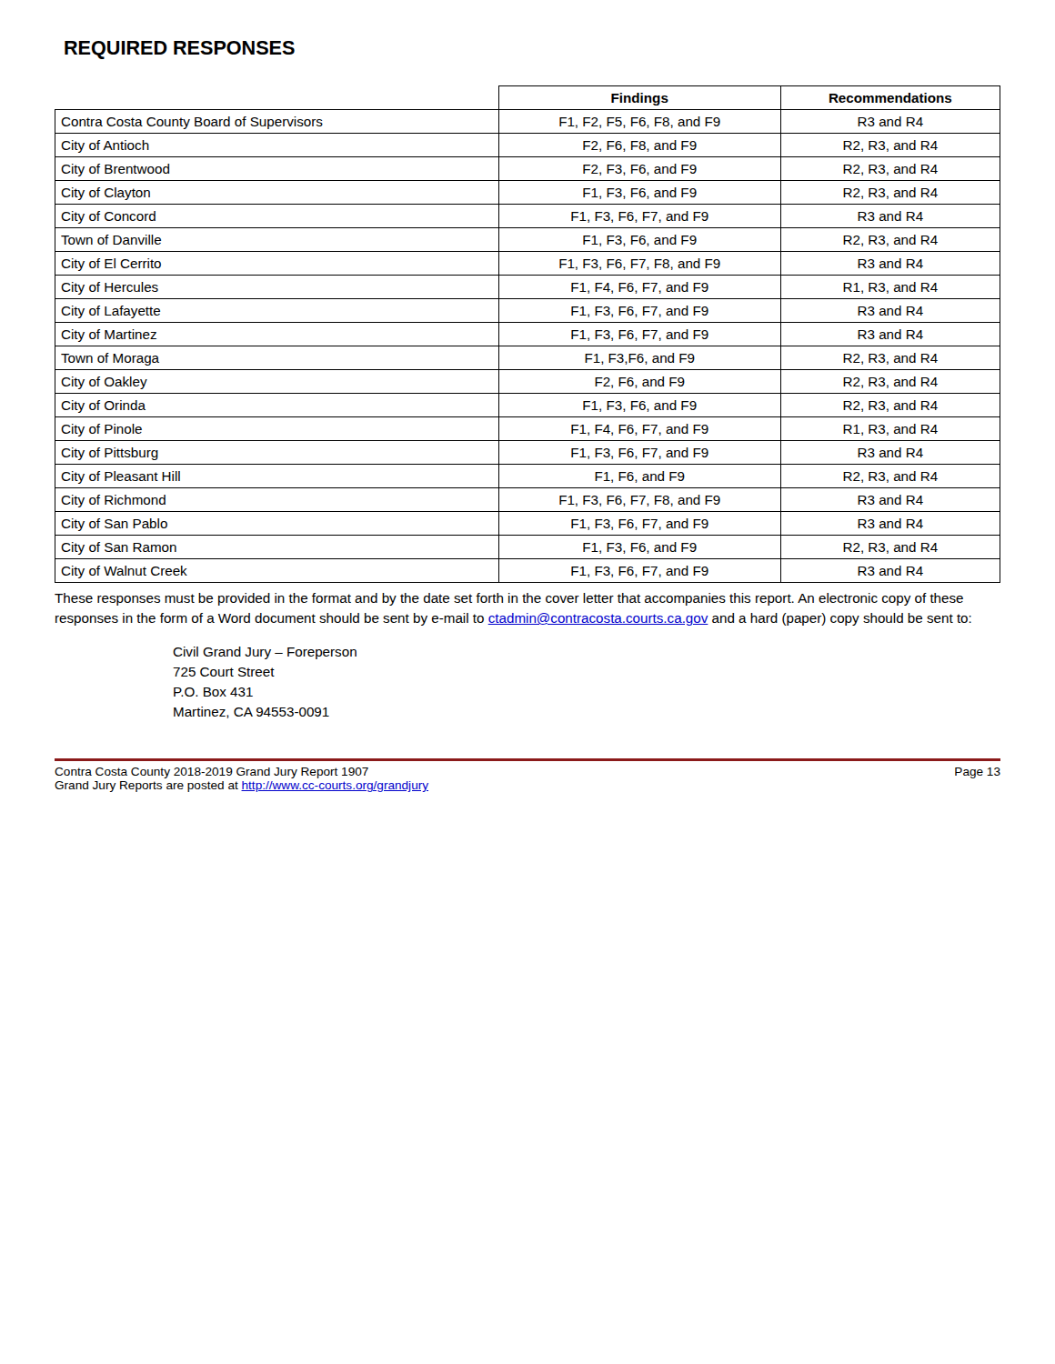REQUIRED RESPONSES
| | Findings | Recommendations |
| --- | --- | --- |
| Contra Costa County Board of Supervisors | F1, F2, F5, F6, F8, and F9 | R3 and R4 |
| City of Antioch | F2, F6, F8, and F9 | R2, R3, and R4 |
| City of Brentwood | F2, F3, F6, and F9 | R2, R3, and R4 |
| City of Clayton | F1, F3, F6, and F9 | R2, R3, and R4 |
| City of Concord | F1, F3, F6, F7, and F9 | R3 and R4 |
| Town of Danville | F1, F3, F6, and F9 | R2, R3, and R4 |
| City of El Cerrito | F1, F3, F6, F7, F8, and F9 | R3 and R4 |
| City of Hercules | F1, F4, F6, F7, and F9 | R1, R3, and R4 |
| City of Lafayette | F1, F3, F6, F7, and F9 | R3 and R4 |
| City of Martinez | F1, F3, F6, F7, and F9 | R3 and R4 |
| Town of Moraga | F1, F3,F6, and F9 | R2, R3, and R4 |
| City of Oakley | F2, F6, and F9 | R2, R3, and R4 |
| City of Orinda | F1, F3, F6, and F9 | R2, R3, and R4 |
| City of Pinole | F1, F4, F6, F7, and F9 | R1, R3, and R4 |
| City of Pittsburg | F1, F3, F6, F7, and F9 | R3 and R4 |
| City of Pleasant Hill | F1, F6, and F9 | R2, R3, and R4 |
| City of Richmond | F1, F3, F6, F7, F8, and F9 | R3 and R4 |
| City of San Pablo | F1, F3, F6, F7, and F9 | R3 and R4 |
| City of San Ramon | F1, F3, F6, and F9 | R2, R3, and R4 |
| City of Walnut Creek | F1, F3, F6, F7, and F9 | R3 and R4 |
These responses must be provided in the format and by the date set forth in the cover letter that accompanies this report. An electronic copy of these responses in the form of a Word document should be sent by e-mail to ctadmin@contracosta.courts.ca.gov and a hard (paper) copy should be sent to:
Civil Grand Jury – Foreperson
725 Court Street
P.O. Box 431
Martinez, CA 94553-0091
Contra Costa County 2018-2019 Grand Jury Report 1907
Grand Jury Reports are posted at http://www.cc-courts.org/grandjury
Page 13